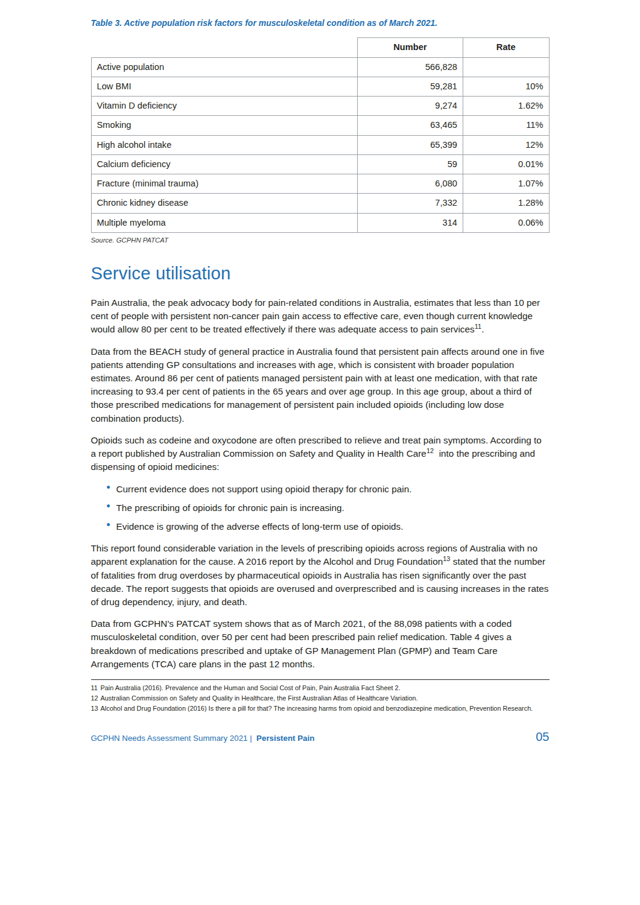Table 3. Active population risk factors for musculoskeletal condition as of March 2021.
| | Number | Rate |
| --- | --- | --- |
| Active population | 566,828 | |
| Low BMI | 59,281 | 10% |
| Vitamin D deficiency | 9,274 | 1.62% |
| Smoking | 63,465 | 11% |
| High alcohol intake | 65,399 | 12% |
| Calcium deficiency | 59 | 0.01% |
| Fracture (minimal trauma) | 6,080 | 1.07% |
| Chronic kidney disease | 7,332 | 1.28% |
| Multiple myeloma | 314 | 0.06% |
Source. GCPHN PATCAT
Service utilisation
Pain Australia, the peak advocacy body for pain-related conditions in Australia, estimates that less than 10 per cent of people with persistent non-cancer pain gain access to effective care, even though current knowledge would allow 80 per cent to be treated effectively if there was adequate access to pain services11.
Data from the BEACH study of general practice in Australia found that persistent pain affects around one in five patients attending GP consultations and increases with age, which is consistent with broader population estimates. Around 86 per cent of patients managed persistent pain with at least one medication, with that rate increasing to 93.4 per cent of patients in the 65 years and over age group. In this age group, about a third of those prescribed medications for management of persistent pain included opioids (including low dose combination products).
Opioids such as codeine and oxycodone are often prescribed to relieve and treat pain symptoms. According to a report published by Australian Commission on Safety and Quality in Health Care12 into the prescribing and dispensing of opioid medicines:
Current evidence does not support using opioid therapy for chronic pain.
The prescribing of opioids for chronic pain is increasing.
Evidence is growing of the adverse effects of long-term use of opioids.
This report found considerable variation in the levels of prescribing opioids across regions of Australia with no apparent explanation for the cause. A 2016 report by the Alcohol and Drug Foundation13 stated that the number of fatalities from drug overdoses by pharmaceutical opioids in Australia has risen significantly over the past decade. The report suggests that opioids are overused and overprescribed and is causing increases in the rates of drug dependency, injury, and death.
Data from GCPHN's PATCAT system shows that as of March 2021, of the 88,098 patients with a coded musculoskeletal condition, over 50 per cent had been prescribed pain relief medication. Table 4 gives a breakdown of medications prescribed and uptake of GP Management Plan (GPMP) and Team Care Arrangements (TCA) care plans in the past 12 months.
11 Pain Australia (2016). Prevalence and the Human and Social Cost of Pain, Pain Australia Fact Sheet 2.
12 Australian Commission on Safety and Quality in Healthcare, the First Australian Atlas of Healthcare Variation.
13 Alcohol and Drug Foundation (2016) Is there a pill for that? The increasing harms from opioid and benzodiazepine medication, Prevention Research.
GCPHN Needs Assessment Summary 2021 | Persistent Pain
05